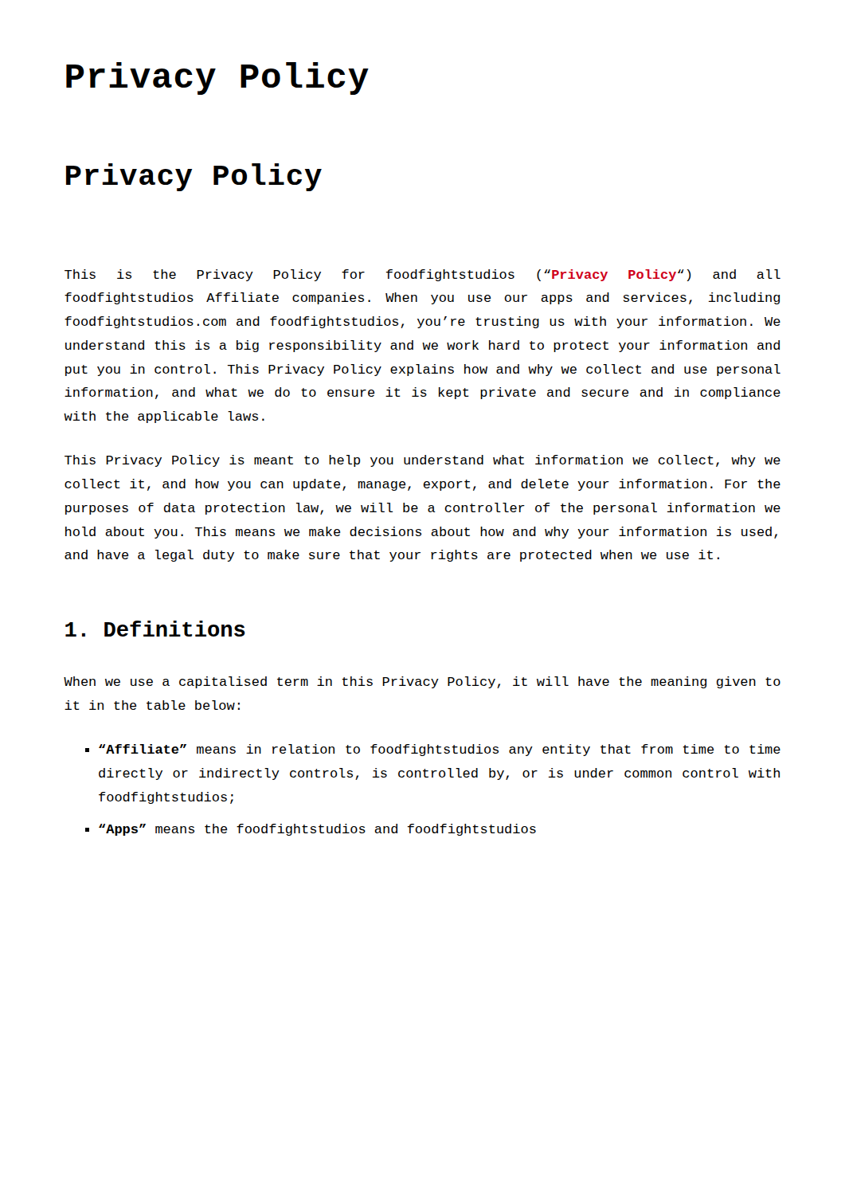Privacy Policy
Privacy Policy
This is the Privacy Policy for foodfightstudios (“Privacy Policy“) and all foodfightstudios Affiliate companies. When you use our apps and services, including foodfightstudios.com and foodfightstudios, you’re trusting us with your information. We understand this is a big responsibility and we work hard to protect your information and put you in control. This Privacy Policy explains how and why we collect and use personal information, and what we do to ensure it is kept private and secure and in compliance with the applicable laws.
This Privacy Policy is meant to help you understand what information we collect, why we collect it, and how you can update, manage, export, and delete your information. For the purposes of data protection law, we will be a controller of the personal information we hold about you. This means we make decisions about how and why your information is used, and have a legal duty to make sure that your rights are protected when we use it.
1. Definitions
When we use a capitalised term in this Privacy Policy, it will have the meaning given to it in the table below:
“Affiliate” means in relation to foodfightstudios any entity that from time to time directly or indirectly controls, is controlled by, or is under common control with foodfightstudios;
“Apps” means the foodfightstudios and foodfightstudios